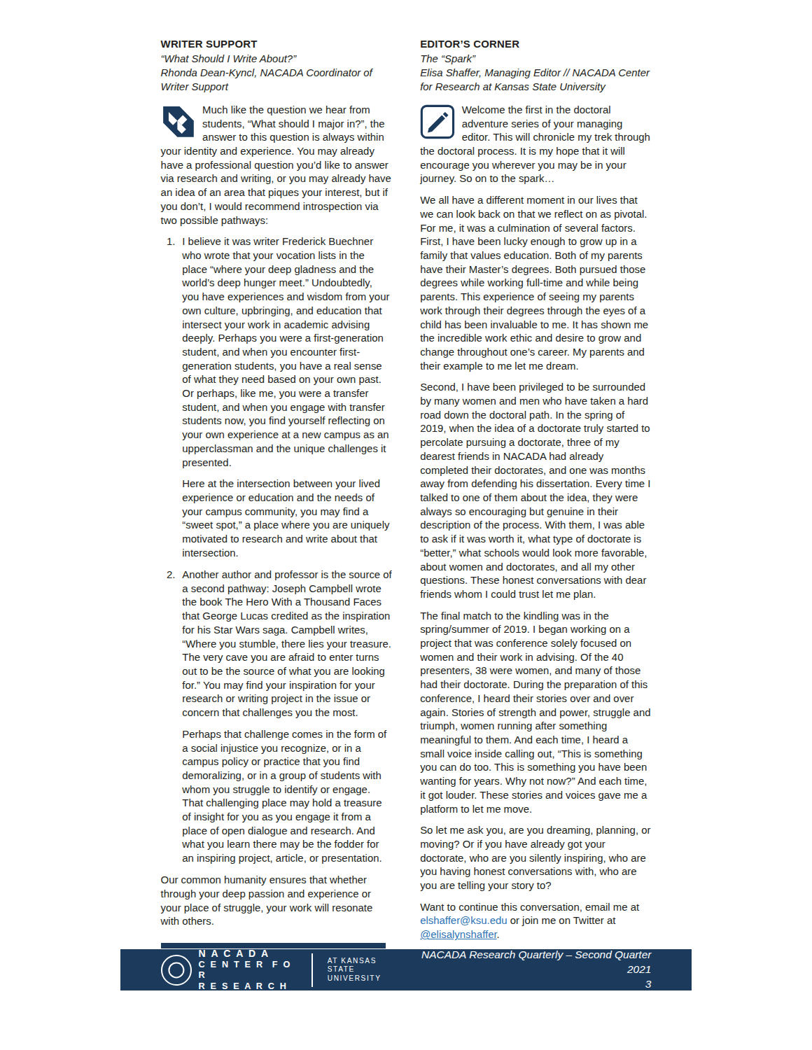WRITER SUPPORT
“What Should I Write About?”
Rhonda Dean-Kyncl, NACADA Coordinator of Writer Support
Much like the question we hear from students, “What should I major in?”, the answer to this question is always within your identity and experience. You may already have a professional question you’d like to answer via research and writing, or you may already have an idea of an area that piques your interest, but if you don’t, I would recommend introspection via two possible pathways:
I believe it was writer Frederick Buechner who wrote that your vocation lists in the place “where your deep gladness and the world’s deep hunger meet.” Undoubtedly, you have experiences and wisdom from your own culture, upbringing, and education that intersect your work in academic advising deeply. Perhaps you were a first-generation student, and when you encounter first-generation students, you have a real sense of what they need based on your own past. Or perhaps, like me, you were a transfer student, and when you engage with transfer students now, you find yourself reflecting on your own experience at a new campus as an upperclassman and the unique challenges it presented.
Here at the intersection between your lived experience or education and the needs of your campus community, you may find a “sweet spot,” a place where you are uniquely motivated to research and write about that intersection.
Another author and professor is the source of a second pathway: Joseph Campbell wrote the book The Hero With a Thousand Faces that George Lucas credited as the inspiration for his Star Wars saga. Campbell writes, “Where you stumble, there lies your treasure. The very cave you are afraid to enter turns out to be the source of what you are looking for.” You may find your inspiration for your research or writing project in the issue or concern that challenges you the most.
Perhaps that challenge comes in the form of a social injustice you recognize, or in a campus policy or practice that you find demoralizing, or in a group of students with whom you struggle to identify or engage. That challenging place may hold a treasure of insight for you as you engage it from a place of open dialogue and research. And what you learn there may be the fodder for an inspiring project, article, or presentation.
Our common humanity ensures that whether through your deep passion and experience or your place of struggle, your work will resonate with others.
EDITOR’S CORNER
The “Spark”
Elisa Shaffer, Managing Editor // NACADA Center for Research at Kansas State University
Welcome the first in the doctoral adventure series of your managing editor. This will chronicle my trek through the doctoral process. It is my hope that it will encourage you wherever you may be in your journey. So on to the spark…
We all have a different moment in our lives that we can look back on that we reflect on as pivotal. For me, it was a culmination of several factors. First, I have been lucky enough to grow up in a family that values education. Both of my parents have their Master’s degrees. Both pursued those degrees while working full-time and while being parents. This experience of seeing my parents work through their degrees through the eyes of a child has been invaluable to me. It has shown me the incredible work ethic and desire to grow and change throughout one’s career. My parents and their example to me let me dream.
Second, I have been privileged to be surrounded by many women and men who have taken a hard road down the doctoral path. In the spring of 2019, when the idea of a doctorate truly started to percolate pursuing a doctorate, three of my dearest friends in NACADA had already completed their doctorates, and one was months away from defending his dissertation. Every time I talked to one of them about the idea, they were always so encouraging but genuine in their description of the process. With them, I was able to ask if it was worth it, what type of doctorate is “better,” what schools would look more favorable, about women and doctorates, and all my other questions. These honest conversations with dear friends whom I could trust let me plan.
The final match to the kindling was in the spring/summer of 2019. I began working on a project that was conference solely focused on women and their work in advising. Of the 40 presenters, 38 were women, and many of those had their doctorate. During the preparation of this conference, I heard their stories over and over again. Stories of strength and power, struggle and triumph, women running after something meaningful to them. And each time, I heard a small voice inside calling out, “This is something you can do too. This is something you have been wanting for years. Why not now?” And each time, it got louder. These stories and voices gave me a platform to let me move.
So let me ask you, are you dreaming, planning, or moving? Or if you have already got your doctorate, who are you silently inspiring, who are you having honest conversations with, who are you are telling your story to?
Want to continue this conversation, email me at elshaffer@ksu.edu or join me on Twitter at @elisalynshaffer.
N A C A D A
C E N T E R F O R
R E S E A R C H
AT KANSAS
STATE UNIVERSITY
NACADA Research Quarterly – Second Quarter 2021 3